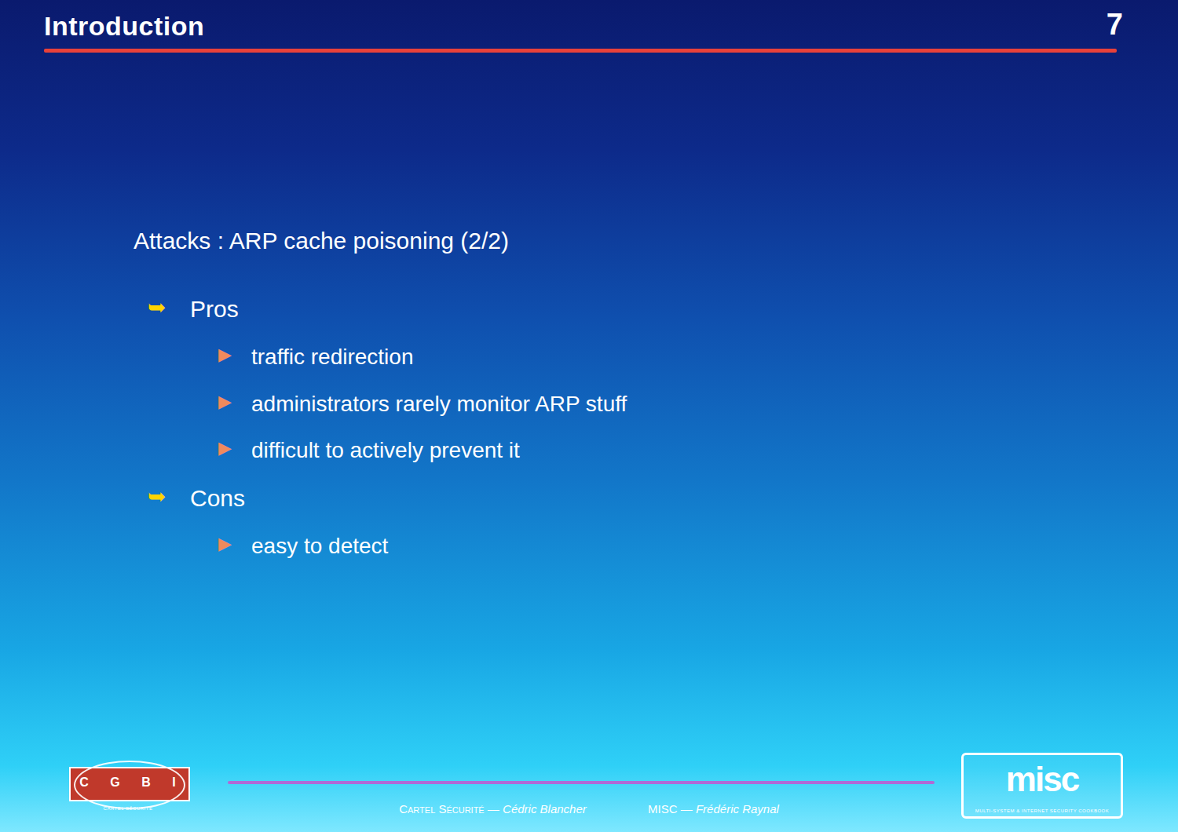Introduction
7
Attacks : ARP cache poisoning (2/2)
➥Pros
▶traffic redirection
▶administrators rarely monitor ARP stuff
▶difficult to actively prevent it
➥Cons
▶easy to detect
CGBI
CARTEL SÉCURITÉ
Cartel Sécurité — Cédric Blancher MISC — Frédéric Raynal
misc
MULTI-SYSTEM & INTERNET SECURITY COOKBOOK